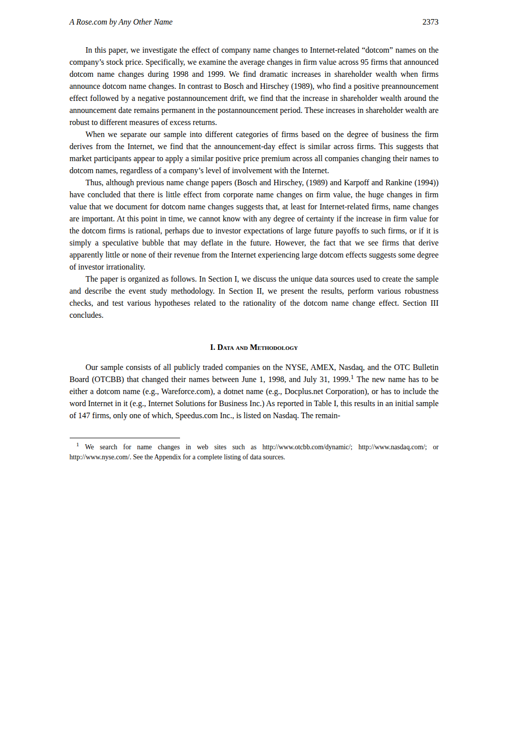A Rose.com by Any Other Name 2373
In this paper, we investigate the effect of company name changes to Internet-related “dotcom” names on the company’s stock price. Specifically, we examine the average changes in firm value across 95 firms that announced dotcom name changes during 1998 and 1999. We find dramatic increases in shareholder wealth when firms announce dotcom name changes. In contrast to Bosch and Hirschey (1989), who find a positive preannouncement effect followed by a negative postannouncement drift, we find that the increase in shareholder wealth around the announcement date remains permanent in the postannouncement period. These increases in shareholder wealth are robust to different measures of excess returns.
When we separate our sample into different categories of firms based on the degree of business the firm derives from the Internet, we find that the announcement-day effect is similar across firms. This suggests that market participants appear to apply a similar positive price premium across all companies changing their names to dotcom names, regardless of a company’s level of involvement with the Internet.
Thus, although previous name change papers (Bosch and Hirschey, (1989) and Karpoff and Rankine (1994)) have concluded that there is little effect from corporate name changes on firm value, the huge changes in firm value that we document for dotcom name changes suggests that, at least for Internet-related firms, name changes are important. At this point in time, we cannot know with any degree of certainty if the increase in firm value for the dotcom firms is rational, perhaps due to investor expectations of large future payoffs to such firms, or if it is simply a speculative bubble that may deflate in the future. However, the fact that we see firms that derive apparently little or none of their revenue from the Internet experiencing large dotcom effects suggests some degree of investor irrationality.
The paper is organized as follows. In Section I, we discuss the unique data sources used to create the sample and describe the event study methodology. In Section II, we present the results, perform various robustness checks, and test various hypotheses related to the rationality of the dotcom name change effect. Section III concludes.
I. Data and Methodology
Our sample consists of all publicly traded companies on the NYSE, AMEX, Nasdaq, and the OTC Bulletin Board (OTCBB) that changed their names between June 1, 1998, and July 31, 1999.1 The new name has to be either a dotcom name (e.g., Wareforce.com), a dotnet name (e.g., Docplus.net Corporation), or has to include the word Internet in it (e.g., Internet Solutions for Business Inc.) As reported in Table I, this results in an initial sample of 147 firms, only one of which, Speedus.com Inc., is listed on Nasdaq. The remain-
1 We search for name changes in web sites such as http://www.otcbb.com/dynamic/; http://www.nasdaq.com/; or http://www.nyse.com/. See the Appendix for a complete listing of data sources.